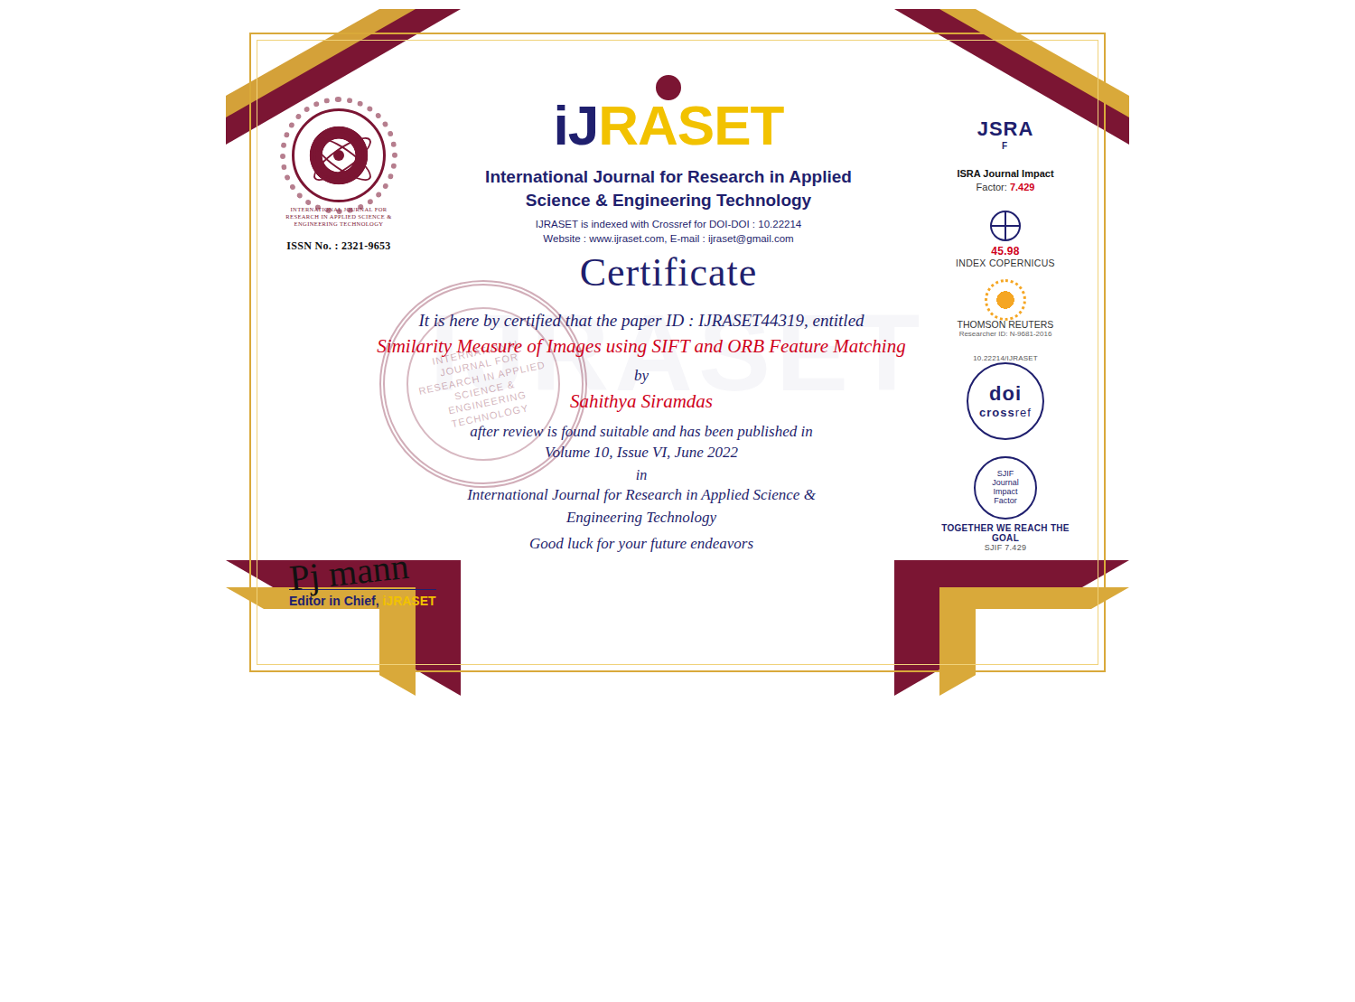IJRASET
International Journal for Research in Applied Science & Engineering Technology
ISSN No. : 2321-9653
iJRASET
International Journal for Research in Applied
Science & Engineering Technology
IJRASET is indexed with Crossref for DOI-DOI : 10.22214
Website : www.ijraset.com, E-mail : ijraset@gmail.com
Certificate
JSRAF
ISRA Journal Impact
Factor: 7.429
45.98 INDEX COPERNICUS
THOMSON REUTERS Researcher ID: N-9681-2016
10.22214/IJRASET
doi
crossref
SJIF
Journal
Impact
Factor
TOGETHER WE REACH THE GOAL SJIF 7.429
INTERNATIONAL JOURNAL FOR RESEARCH IN APPLIED SCIENCE & ENGINEERING TECHNOLOGY
It is here by certified that the paper ID : IJRASET44319, entitled
Similarity Measure of Images using SIFT and ORB Feature Matching
by
Sahithya Siramdas
after review is found suitable and has been published in
Volume 10, Issue VI, June 2022
in
International Journal for Research in Applied Science &
Engineering Technology
Good luck for your future endeavors
Pj mann
Editor in Chief, iJRASET